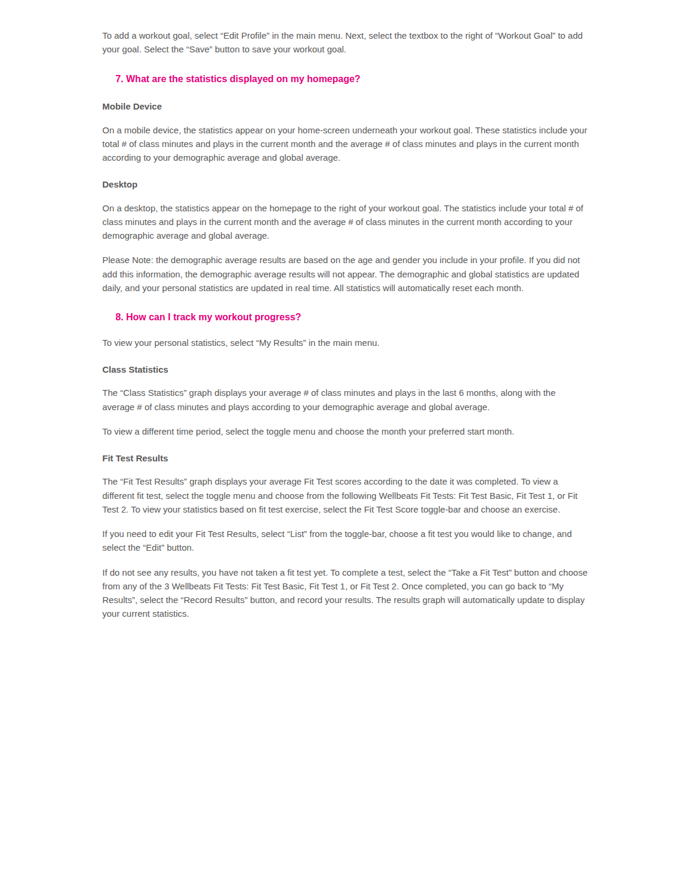To add a workout goal, select “Edit Profile” in the main menu. Next, select the textbox to the right of “Workout Goal” to add your goal. Select the “Save” button to save your workout goal.
What are the statistics displayed on my homepage?
Mobile Device
On a mobile device, the statistics appear on your home-screen underneath your workout goal. These statistics include your total # of class minutes and plays in the current month and the average # of class minutes and plays in the current month according to your demographic average and global average.
Desktop
On a desktop, the statistics appear on the homepage to the right of your workout goal. The statistics include your total # of class minutes and plays in the current month and the average # of class minutes in the current month according to your demographic average and global average.
Please Note: the demographic average results are based on the age and gender you include in your profile. If you did not add this information, the demographic average results will not appear. The demographic and global statistics are updated daily, and your personal statistics are updated in real time. All statistics will automatically reset each month.
How can I track my workout progress?
To view your personal statistics, select “My Results” in the main menu.
Class Statistics
The “Class Statistics” graph displays your average # of class minutes and plays in the last 6 months, along with the average # of class minutes and plays according to your demographic average and global average.
To view a different time period, select the toggle menu and choose the month your preferred start month.
Fit Test Results
The “Fit Test Results” graph displays your average Fit Test scores according to the date it was completed. To view a different fit test, select the toggle menu and choose from the following Wellbeats Fit Tests: Fit Test Basic, Fit Test 1, or Fit Test 2. To view your statistics based on fit test exercise, select the Fit Test Score toggle-bar and choose an exercise.
If you need to edit your Fit Test Results, select “List” from the toggle-bar, choose a fit test you would like to change, and select the “Edit” button.
If do not see any results, you have not taken a fit test yet. To complete a test, select the “Take a Fit Test” button and choose from any of the 3 Wellbeats Fit Tests: Fit Test Basic, Fit Test 1, or Fit Test 2. Once completed, you can go back to “My Results”, select the “Record Results” button, and record your results. The results graph will automatically update to display your current statistics.